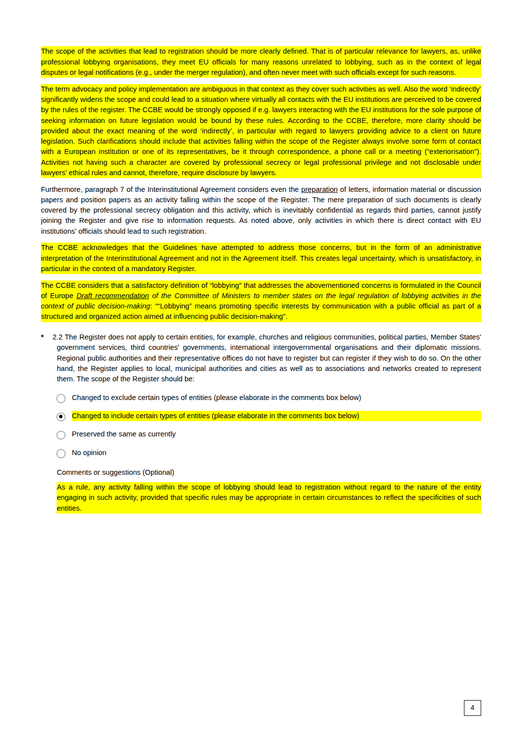The scope of the activities that lead to registration should be more clearly defined. That is of particular relevance for lawyers, as, unlike professional lobbying organisations, they meet EU officials for many reasons unrelated to lobbying, such as in the context of legal disputes or legal notifications (e.g., under the merger regulation), and often never meet with such officials except for such reasons.
The term advocacy and policy implementation are ambiguous in that context as they cover such activities as well. Also the word ‘indirectly’ significantly widens the scope and could lead to a situation where virtually all contacts with the EU institutions are perceived to be covered by the rules of the register. The CCBE would be strongly opposed if e.g. lawyers interacting with the EU institutions for the sole purpose of seeking information on future legislation would be bound by these rules. According to the CCBE, therefore, more clarity should be provided about the exact meaning of the word ‘indirectly’, in particular with regard to lawyers providing advice to a client on future legislation. Such clarifications should include that activities falling within the scope of the Register always involve some form of contact with a European institution or one of its representatives, be it through correspondence, a phone call or a meeting (“exteriorisation”). Activities not having such a character are covered by professional secrecy or legal professional privilege and not disclosable under lawyers’ ethical rules and cannot, therefore, require disclosure by lawyers.
Furthermore, paragraph 7 of the Interinstitutional Agreement considers even the preparation of letters, information material or discussion papers and position papers as an activity falling within the scope of the Register. The mere preparation of such documents is clearly covered by the professional secrecy obligation and this activity, which is inevitably confidential as regards third parties, cannot justify joining the Register and give rise to information requests. As noted above, only activities in which there is direct contact with EU institutions’ officials should lead to such registration.
The CCBE acknowledges that the Guidelines have attempted to address those concerns, but in the form of an administrative interpretation of the Interinstitutional Agreement and not in the Agreement itself. This creates legal uncertainty, which is unsatisfactory, in particular in the context of a mandatory Register.
The CCBE considers that a satisfactory definition of “lobbying” that addresses the abovementioned concerns is formulated in the Council of Europe Draft recommendation of the Committee of Ministers to member states on the legal regulation of lobbying activities in the context of public decision-making: ““Lobbying” means promoting specific interests by communication with a public official as part of a structured and organized action aimed at influencing public decision-making”.
* 2.2 The Register does not apply to certain entities, for example, churches and religious communities, political parties, Member States' government services, third countries' governments, international intergovernmental organisations and their diplomatic missions. Regional public authorities and their representative offices do not have to register but can register if they wish to do so. On the other hand, the Register applies to local, municipal authorities and cities as well as to associations and networks created to represent them. The scope of the Register should be:
Changed to exclude certain types of entities (please elaborate in the comments box below)
Changed to include certain types of entities (please elaborate in the comments box below)
Preserved the same as currently
No opinion
Comments or suggestions (Optional)
As a rule, any activity falling within the scope of lobbying should lead to registration without regard to the nature of the entity engaging in such activity, provided that specific rules may be appropriate in certain circumstances to reflect the specificities of such entities.
4